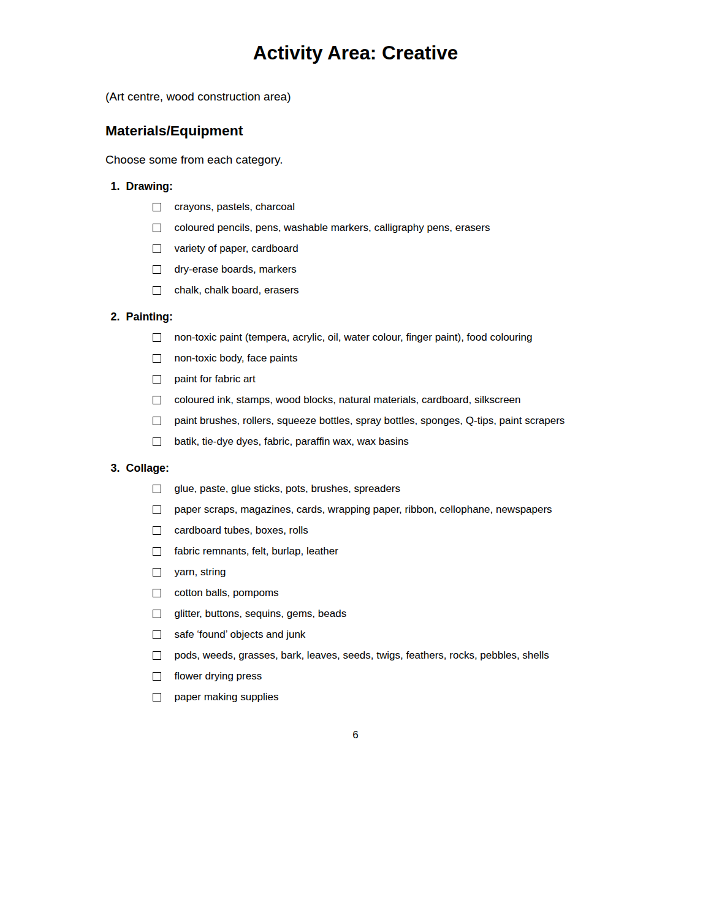Activity Area: Creative
(Art centre, wood construction area)
Materials/Equipment
Choose some from each category.
Drawing:
crayons, pastels, charcoal
coloured pencils, pens, washable markers, calligraphy pens, erasers
variety of paper, cardboard
dry-erase boards, markers
chalk, chalk board, erasers
Painting:
non-toxic paint (tempera, acrylic, oil, water colour, finger paint), food colouring
non-toxic body, face paints
paint for fabric art
coloured ink, stamps, wood blocks, natural materials, cardboard, silkscreen
paint brushes, rollers, squeeze bottles, spray bottles, sponges, Q-tips, paint scrapers
batik, tie-dye dyes, fabric, paraffin wax, wax basins
Collage:
glue, paste, glue sticks, pots, brushes, spreaders
paper scraps, magazines, cards, wrapping paper, ribbon, cellophane, newspapers
cardboard tubes, boxes, rolls
fabric remnants, felt, burlap, leather
yarn, string
cotton balls, pompoms
glitter, buttons, sequins, gems, beads
safe ‘found’ objects and junk
pods, weeds, grasses, bark, leaves, seeds, twigs, feathers, rocks, pebbles, shells
flower drying press
paper making supplies
6